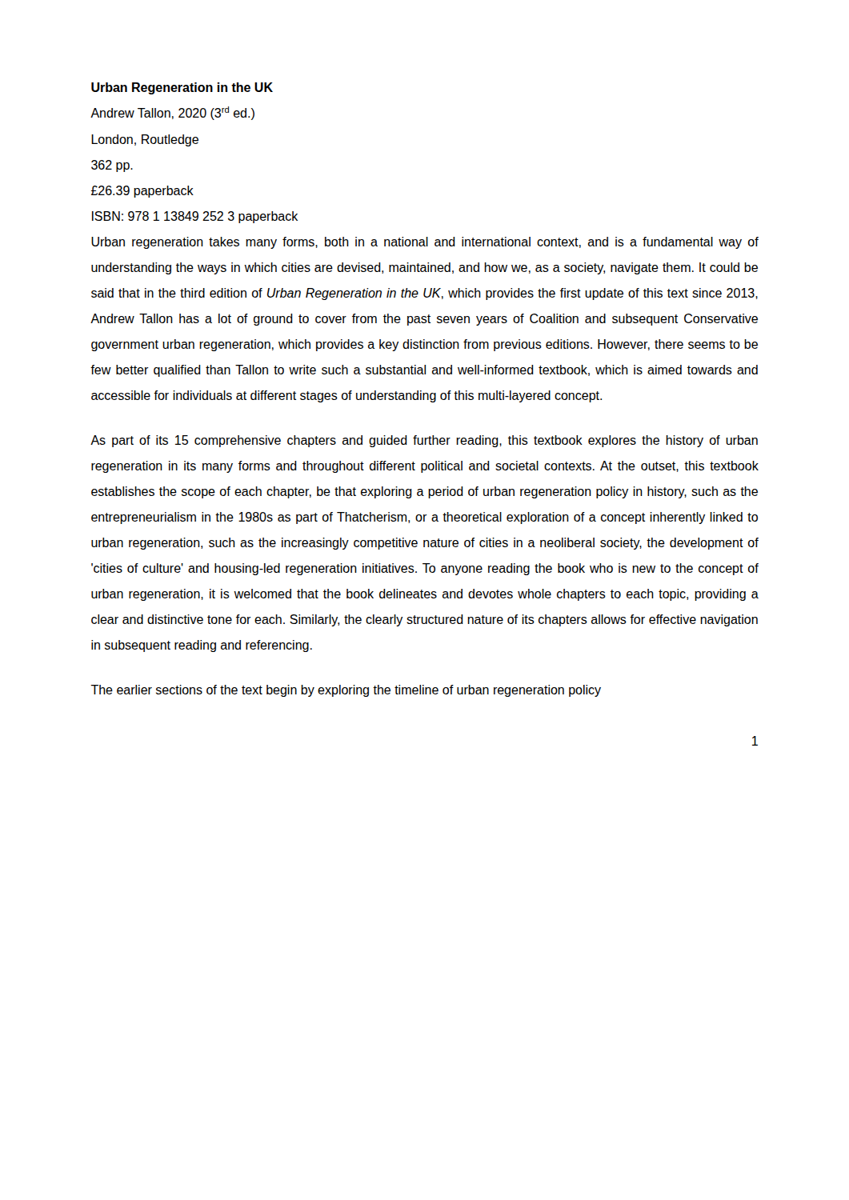Urban Regeneration in the UK
Andrew Tallon, 2020 (3rd ed.)
London, Routledge
362 pp.
£26.39 paperback
ISBN: 978 1 13849 252 3 paperback
Urban regeneration takes many forms, both in a national and international context, and is a fundamental way of understanding the ways in which cities are devised, maintained, and how we, as a society, navigate them. It could be said that in the third edition of Urban Regeneration in the UK, which provides the first update of this text since 2013, Andrew Tallon has a lot of ground to cover from the past seven years of Coalition and subsequent Conservative government urban regeneration, which provides a key distinction from previous editions. However, there seems to be few better qualified than Tallon to write such a substantial and well-informed textbook, which is aimed towards and accessible for individuals at different stages of understanding of this multi-layered concept.
As part of its 15 comprehensive chapters and guided further reading, this textbook explores the history of urban regeneration in its many forms and throughout different political and societal contexts. At the outset, this textbook establishes the scope of each chapter, be that exploring a period of urban regeneration policy in history, such as the entrepreneurialism in the 1980s as part of Thatcherism, or a theoretical exploration of a concept inherently linked to urban regeneration, such as the increasingly competitive nature of cities in a neoliberal society, the development of 'cities of culture' and housing-led regeneration initiatives. To anyone reading the book who is new to the concept of urban regeneration, it is welcomed that the book delineates and devotes whole chapters to each topic, providing a clear and distinctive tone for each. Similarly, the clearly structured nature of its chapters allows for effective navigation in subsequent reading and referencing.
The earlier sections of the text begin by exploring the timeline of urban regeneration policy
1